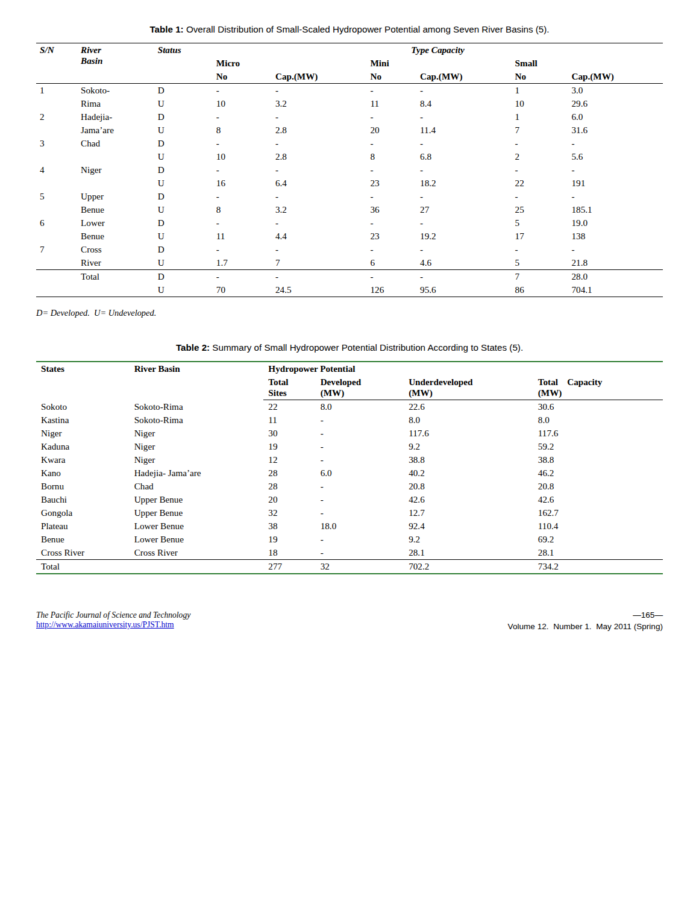Table 1: Overall Distribution of Small-Scaled Hydropower Potential among Seven River Basins (5).
| S/N | River Basin | Status | Type Capacity |
| --- | --- | --- | --- |
| Micro | | Mini | | Small | |
| | | | No | Cap.(MW) | No | Cap.(MW) | No | Cap.(MW) |
| 1 | Sokoto- | D | - | - | - | - | 1 | 3.0 |
| | Rima | U | 10 | 3.2 | 11 | 8.4 | 10 | 29.6 |
| 2 | Hadejia- | D | - | - | - | - | 1 | 6.0 |
| | Jama’are | U | 8 | 2.8 | 20 | 11.4 | 7 | 31.6 |
| 3 | Chad | D | - | - | - | - | - | - |
| | | U | 10 | 2.8 | 8 | 6.8 | 2 | 5.6 |
| 4 | Niger | D | - | - | - | - | - | - |
| | | U | 16 | 6.4 | 23 | 18.2 | 22 | 191 |
| 5 | Upper | D | - | - | - | - | - | - |
| | Benue | U | 8 | 3.2 | 36 | 27 | 25 | 185.1 |
| 6 | Lower | D | - | - | - | - | 5 | 19.0 |
| | Benue | U | 11 | 4.4 | 23 | 19.2 | 17 | 138 |
| 7 | Cross | D | - | - | - | - | - | - |
| | River | U | 1.7 | 7 | 6 | 4.6 | 5 | 21.8 |
| | Total | D | - | - | - | - | 7 | 28.0 |
| | | U | 70 | 24.5 | 126 | 95.6 | 86 | 704.1 |
D= Developed. U= Undeveloped.
Table 2: Summary of Small Hydropower Potential Distribution According to States (5).
| States | River Basin | Hydropower Potential |
| --- | --- | --- |
| Total Sites | Developed (MW) | Underdeveloped (MW) | Total Capacity (MW) |
| Sokoto | Sokoto-Rima | 22 | 8.0 | 22.6 | 30.6 |
| Kastina | Sokoto-Rima | 11 | - | 8.0 | 8.0 |
| Niger | Niger | 30 | - | 117.6 | 117.6 |
| Kaduna | Niger | 19 | - | 9.2 | 59.2 |
| Kwara | Niger | 12 | - | 38.8 | 38.8 |
| Kano | Hadejia- Jama’are | 28 | 6.0 | 40.2 | 46.2 |
| Bornu | Chad | 28 | - | 20.8 | 20.8 |
| Bauchi | Upper Benue | 20 | - | 42.6 | 42.6 |
| Gongola | Upper Benue | 32 | - | 12.7 | 162.7 |
| Plateau | Lower Benue | 38 | 18.0 | 92.4 | 110.4 |
| Benue | Lower Benue | 19 | - | 9.2 | 69.2 |
| Cross River | Cross River | 18 | - | 28.1 | 28.1 |
| Total | | 277 | 32 | 702.2 | 734.2 |
The Pacific Journal of Science and Technology
http://www.akamaiuniversity.us/PJST.htm
—165—
Volume 12. Number 1. May 2011 (Spring)